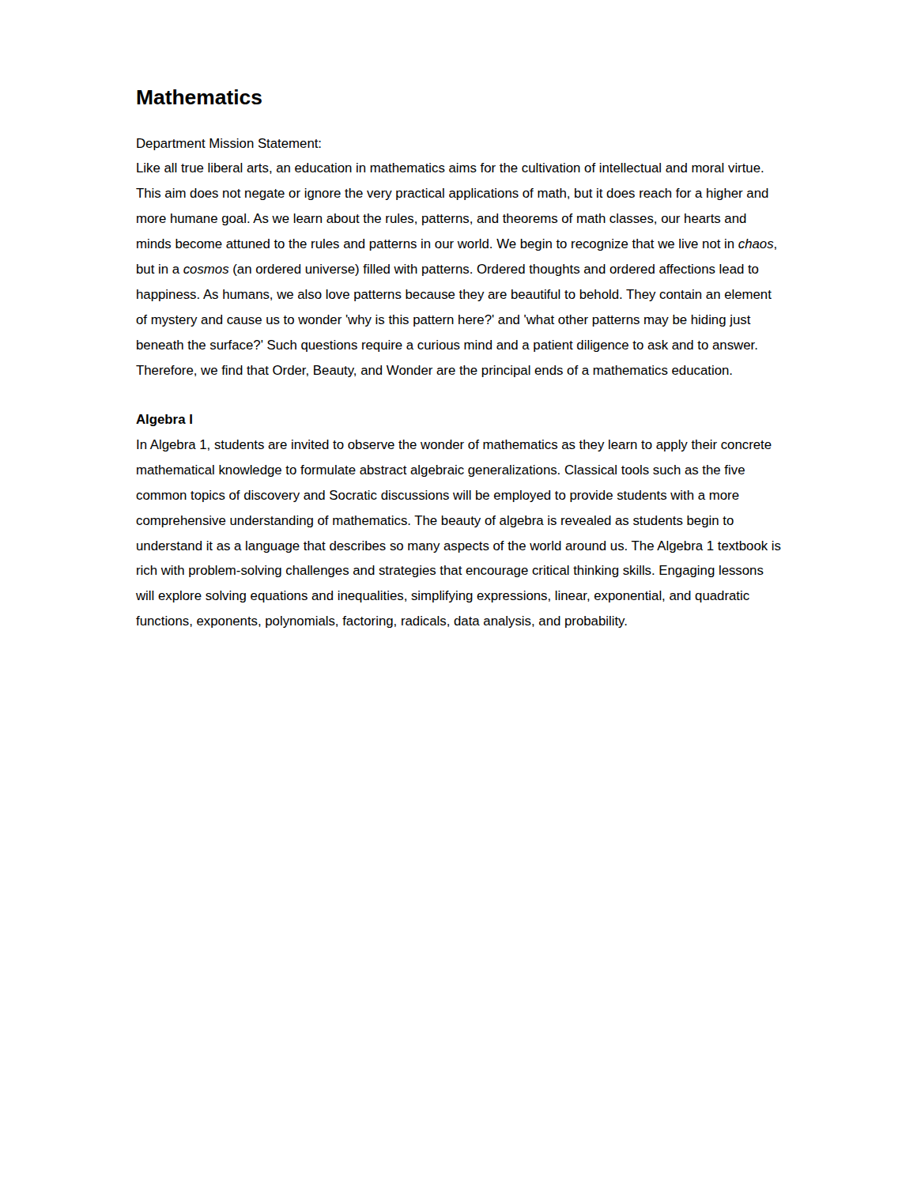Mathematics
Department Mission Statement:
Like all true liberal arts, an education in mathematics aims for the cultivation of intellectual and moral virtue. This aim does not negate or ignore the very practical applications of math, but it does reach for a higher and more humane goal. As we learn about the rules, patterns, and theorems of math classes, our hearts and minds become attuned to the rules and patterns in our world. We begin to recognize that we live not in chaos, but in a cosmos (an ordered universe) filled with patterns. Ordered thoughts and ordered affections lead to happiness. As humans, we also love patterns because they are beautiful to behold. They contain an element of mystery and cause us to wonder 'why is this pattern here?' and 'what other patterns may be hiding just beneath the surface?' Such questions require a curious mind and a patient diligence to ask and to answer. Therefore, we find that Order, Beauty, and Wonder are the principal ends of a mathematics education.
Algebra I
In Algebra 1, students are invited to observe the wonder of mathematics as they learn to apply their concrete mathematical knowledge to formulate abstract algebraic generalizations. Classical tools such as the five common topics of discovery and Socratic discussions will be employed to provide students with a more comprehensive understanding of mathematics. The beauty of algebra is revealed as students begin to understand it as a language that describes so many aspects of the world around us. The Algebra 1 textbook is rich with problem-solving challenges and strategies that encourage critical thinking skills. Engaging lessons will explore solving equations and inequalities, simplifying expressions, linear, exponential, and quadratic functions, exponents, polynomials, factoring, radicals, data analysis, and probability.